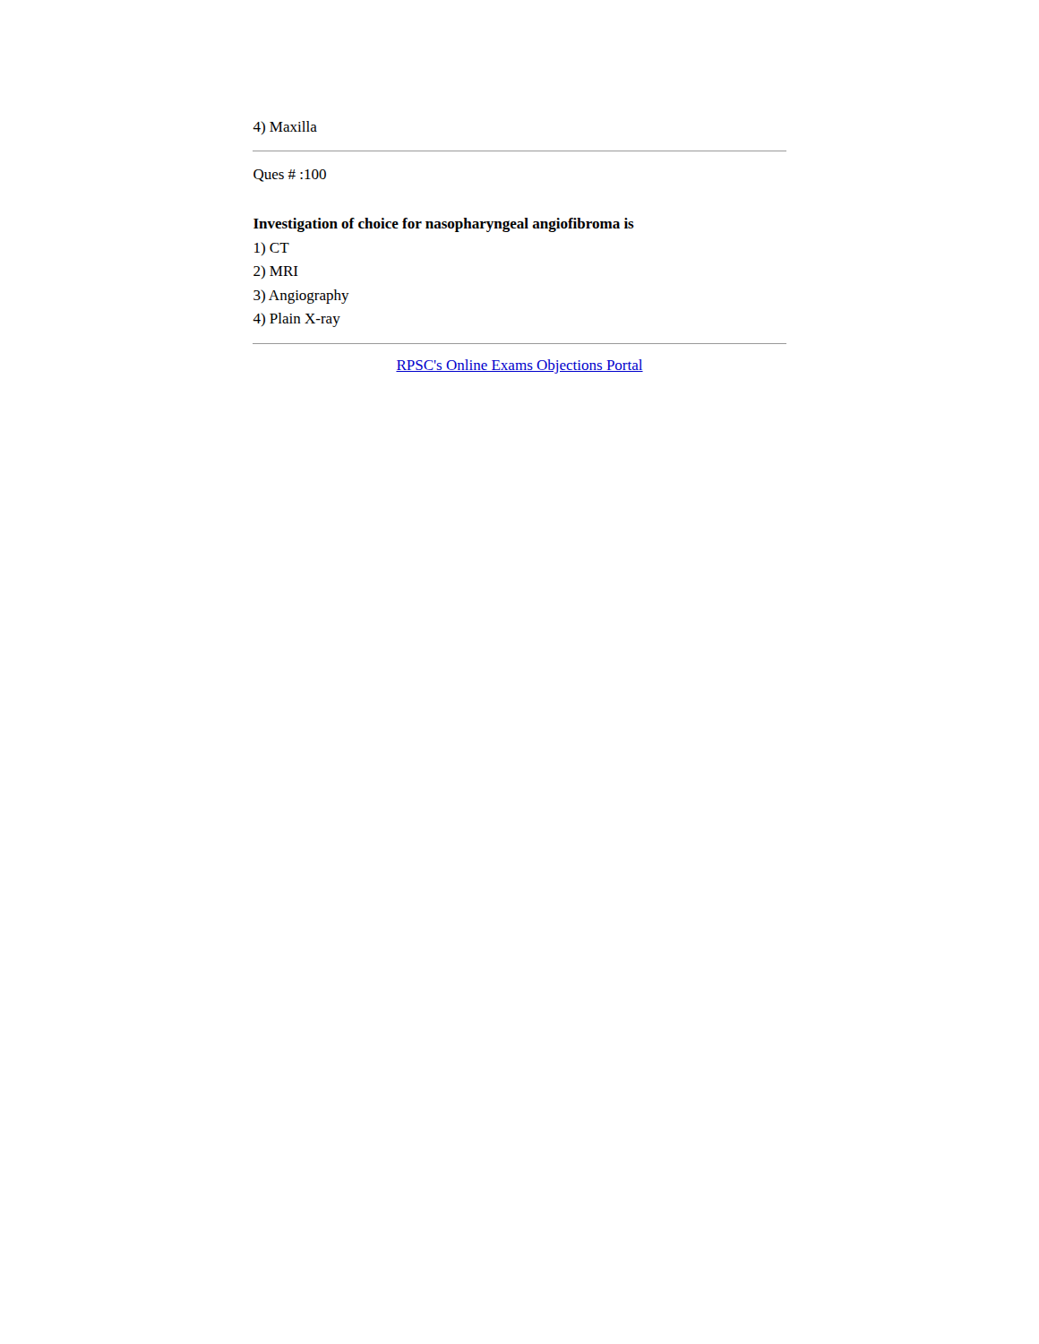4) Maxilla
Ques # :100
Investigation of choice for nasopharyngeal angiofibroma is
1) CT
2) MRI
3) Angiography
4) Plain X-ray
RPSC's Online Exams Objections Portal